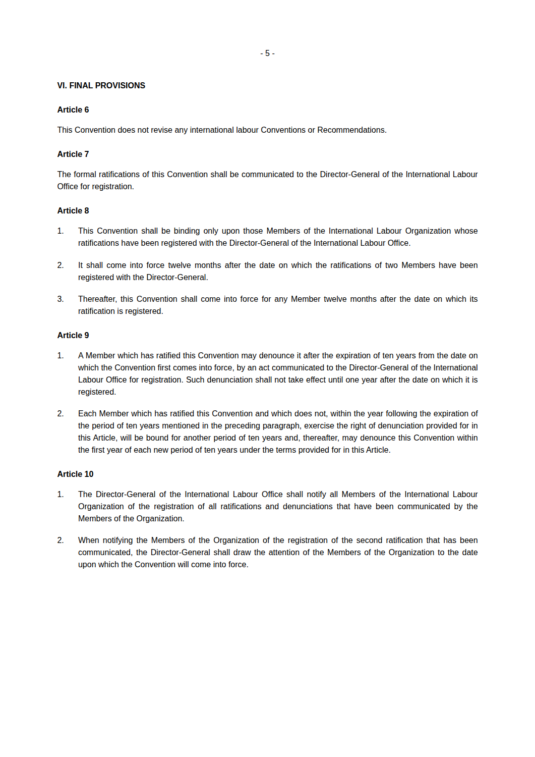- 5 -
VI. FINAL PROVISIONS
Article 6
This Convention does not revise any international labour Conventions or Recommendations.
Article 7
The formal ratifications of this Convention shall be communicated to the Director-General of the International Labour Office for registration.
Article 8
1. This Convention shall be binding only upon those Members of the International Labour Organization whose ratifications have been registered with the Director-General of the International Labour Office.
2. It shall come into force twelve months after the date on which the ratifications of two Members have been registered with the Director-General.
3. Thereafter, this Convention shall come into force for any Member twelve months after the date on which its ratification is registered.
Article 9
1. A Member which has ratified this Convention may denounce it after the expiration of ten years from the date on which the Convention first comes into force, by an act communicated to the Director-General of the International Labour Office for registration. Such denunciation shall not take effect until one year after the date on which it is registered.
2. Each Member which has ratified this Convention and which does not, within the year following the expiration of the period of ten years mentioned in the preceding paragraph, exercise the right of denunciation provided for in this Article, will be bound for another period of ten years and, thereafter, may denounce this Convention within the first year of each new period of ten years under the terms provided for in this Article.
Article 10
1. The Director-General of the International Labour Office shall notify all Members of the International Labour Organization of the registration of all ratifications and denunciations that have been communicated by the Members of the Organization.
2. When notifying the Members of the Organization of the registration of the second ratification that has been communicated, the Director-General shall draw the attention of the Members of the Organization to the date upon which the Convention will come into force.